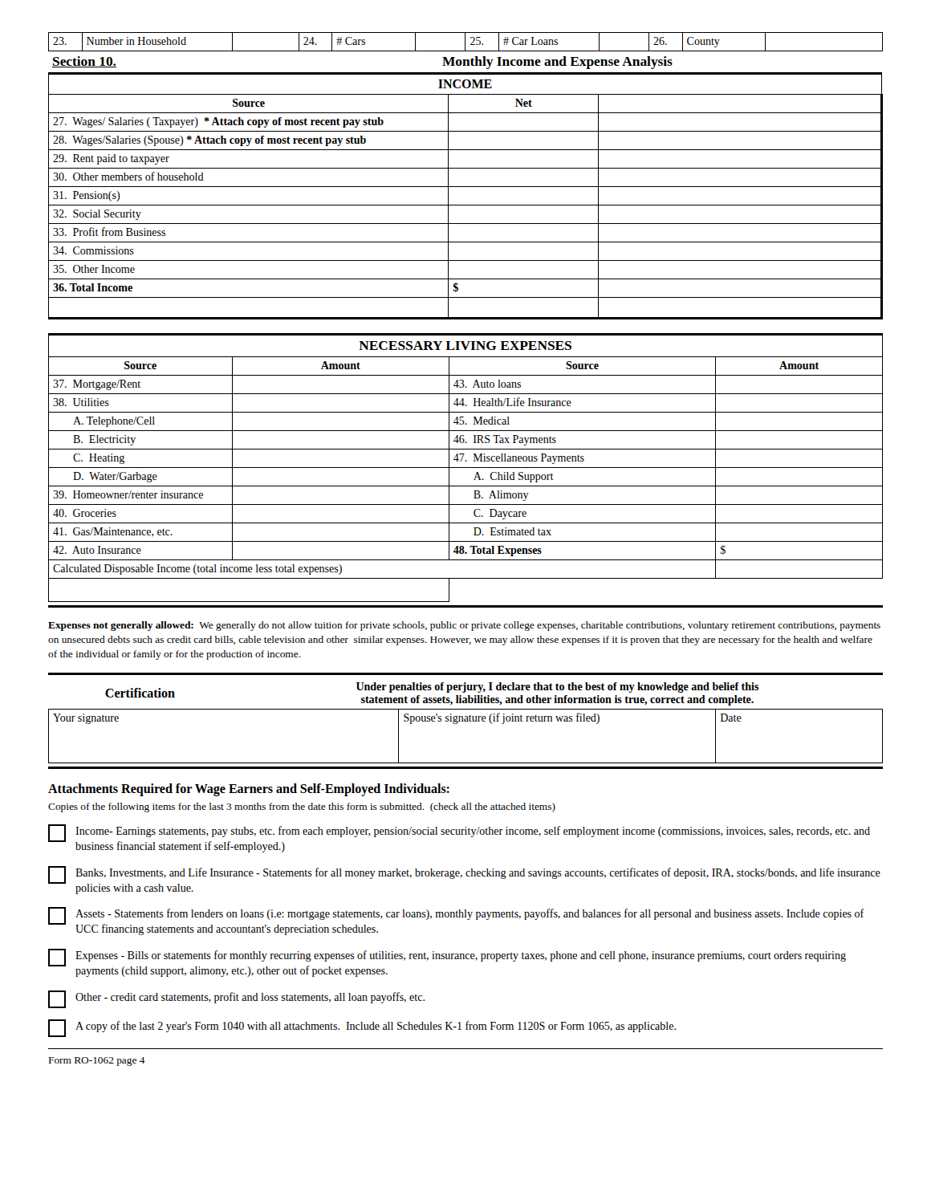| 23. | Number in Household | | 24. | # Cars | | 25. | # Car Loans | | 26. | County | |
| Section 10. | Monthly Income and Expense Analysis |
| INCOME |
| Source | Net | |
| 27. Wages/ Salaries ( Taxpayer) * Attach copy of most recent pay stub | | |
| 28. Wages/Salaries (Spouse) * Attach copy of most recent pay stub | | |
| 29. Rent paid to taxpayer | | |
| 30. Other members of household | | |
| 31. Pension(s) | | |
| 32. Social Security | | |
| 33. Profit from Business | | |
| 34. Commissions | | |
| 35. Other Income | | |
| 36. Total Income | $ | |
| NECESSARY LIVING EXPENSES |
| Source | Amount | Source | Amount |
| 37. Mortgage/Rent | | 43. Auto loans | |
| 38. Utilities | | 44. Health/Life Insurance | |
| A. Telephone/Cell | | 45. Medical | |
| B. Electricity | | 46. IRS Tax Payments | |
| C. Heating | | 47. Miscellaneous Payments | |
| D. Water/Garbage | | A. Child Support | |
| 39. Homeowner/renter insurance | | B. Alimony | |
| 40. Groceries | | C. Daycare | |
| 41. Gas/Maintenance, etc. | | D. Estimated tax | |
| 42. Auto Insurance | | 48. Total Expenses | $ |
| Calculated Disposable Income (total income less total expenses) | |
Expenses not generally allowed: We generally do not allow tuition for private schools, public or private college expenses, charitable contributions, voluntary retirement contributions, payments on unsecured debts such as credit card bills, cable television and other similar expenses. However, we may allow these expenses if it is proven that they are necessary for the health and welfare of the individual or family or for the production of income.
| Certification | Under penalties of perjury, I declare that to the best of my knowledge and belief this statement of assets, liabilities, and other information is true, correct and complete. |
| Your signature | Spouse's signature (if joint return was filed) | Date |
Attachments Required for Wage Earners and Self-Employed Individuals:
Copies of the following items for the last 3 months from the date this form is submitted. (check all the attached items)
Income- Earnings statements, pay stubs, etc. from each employer, pension/social security/other income, self employment income (commissions, invoices, sales, records, etc. and business financial statement if self-employed.)
Banks, Investments, and Life Insurance - Statements for all money market, brokerage, checking and savings accounts, certificates of deposit, IRA, stocks/bonds, and life insurance policies with a cash value.
Assets - Statements from lenders on loans (i.e: mortgage statements, car loans), monthly payments, payoffs, and balances for all personal and business assets. Include copies of UCC financing statements and accountant's depreciation schedules.
Expenses - Bills or statements for monthly recurring expenses of utilities, rent, insurance, property taxes, phone and cell phone, insurance premiums, court orders requiring payments (child support, alimony, etc.), other out of pocket expenses.
Other - credit card statements, profit and loss statements, all loan payoffs, etc.
A copy of the last 2 year's Form 1040 with all attachments. Include all Schedules K-1 from Form 1120S or Form 1065, as applicable.
Form RO-1062 page 4